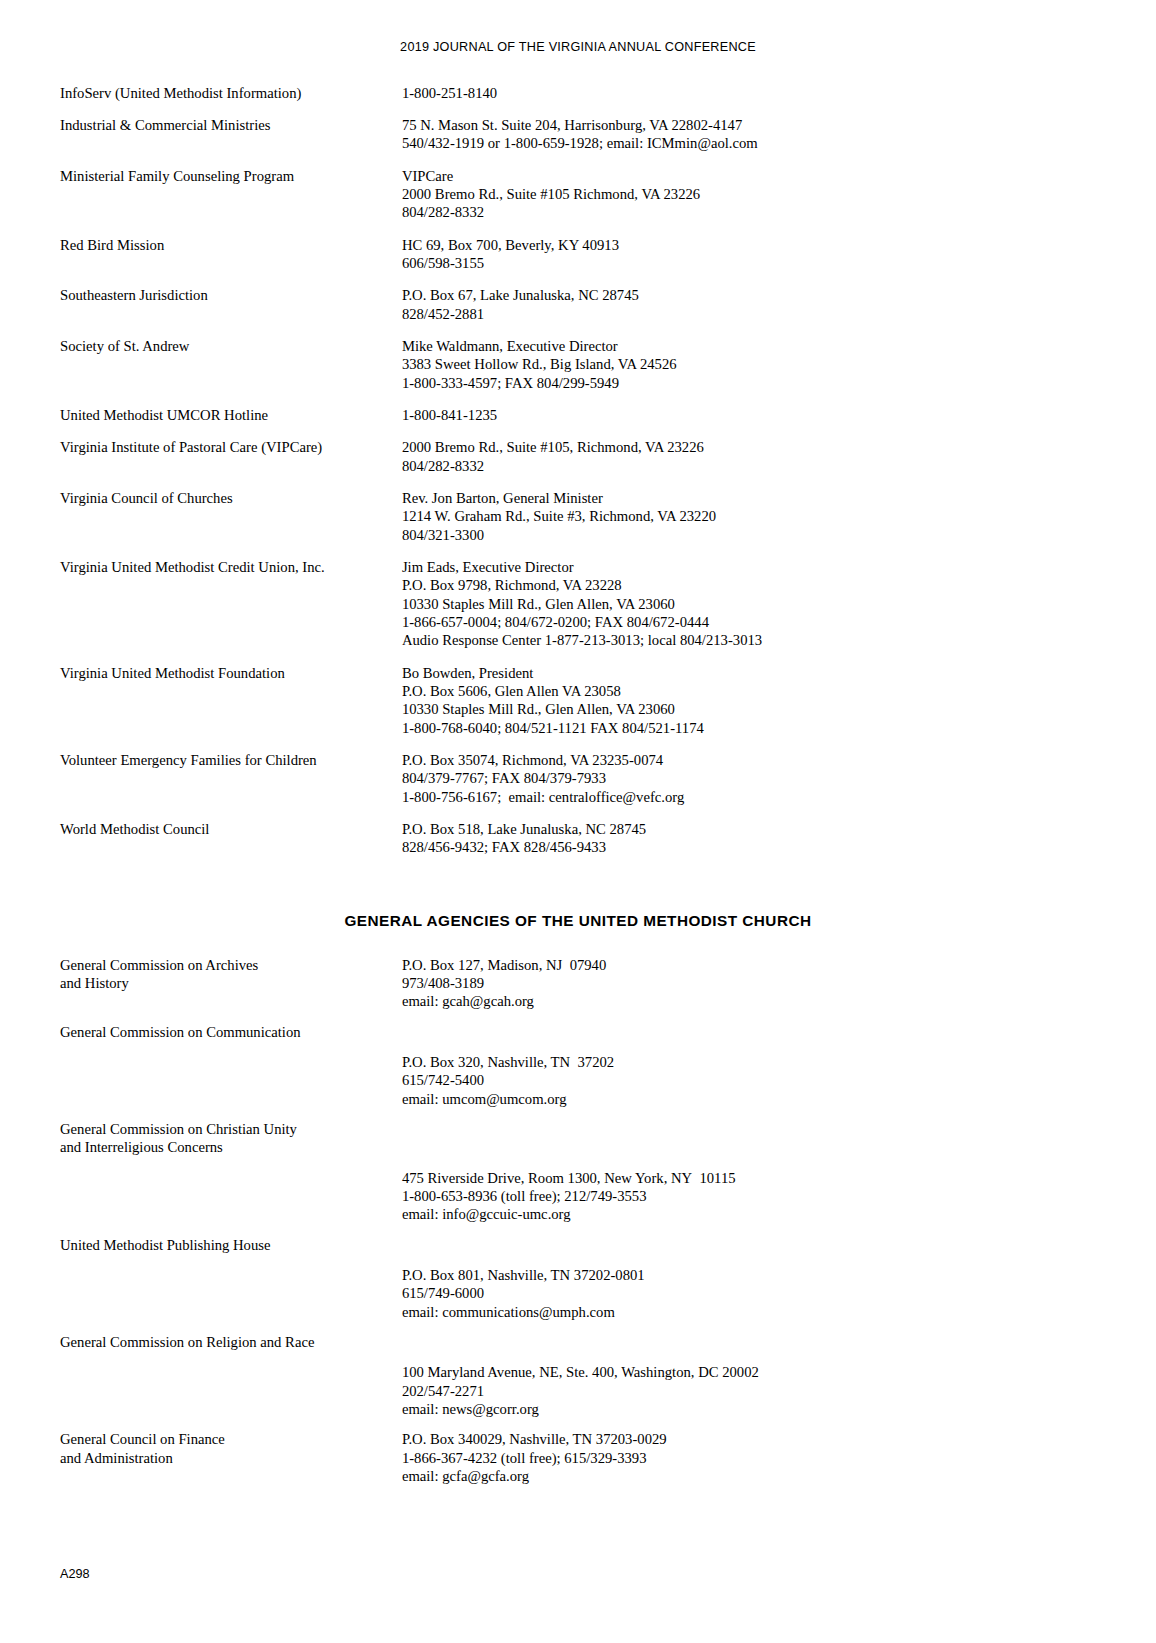2019 JOURNAL OF THE VIRGINIA ANNUAL CONFERENCE
| InfoServ (United Methodist Information) | 1-800-251-8140 |
| Industrial & Commercial Ministries | 75 N. Mason St. Suite 204, Harrisonburg, VA 22802-4147 540/432-1919 or 1-800-659-1928; email: ICMmin@aol.com |
| Ministerial Family Counseling Program | VIPCare 2000 Bremo Rd., Suite #105 Richmond, VA 23226 804/282-8332 |
| Red Bird Mission | HC 69, Box 700, Beverly, KY 40913 606/598-3155 |
| Southeastern Jurisdiction | P.O. Box 67, Lake Junaluska, NC 28745 828/452-2881 |
| Society of St. Andrew | Mike Waldmann, Executive Director 3383 Sweet Hollow Rd., Big Island, VA 24526 1-800-333-4597; FAX 804/299-5949 |
| United Methodist UMCOR Hotline | 1-800-841-1235 |
| Virginia Institute of Pastoral Care (VIPCare) | 2000 Bremo Rd., Suite #105, Richmond, VA 23226 804/282-8332 |
| Virginia Council of Churches | Rev. Jon Barton, General Minister 1214 W. Graham Rd., Suite #3, Richmond, VA 23220 804/321-3300 |
| Virginia United Methodist Credit Union, Inc. | Jim Eads, Executive Director P.O. Box 9798, Richmond, VA 23228 10330 Staples Mill Rd., Glen Allen, VA 23060 1-866-657-0004; 804/672-0200; FAX 804/672-0444 Audio Response Center 1-877-213-3013; local 804/213-3013 |
| Virginia United Methodist Foundation | Bo Bowden, President P.O. Box 5606, Glen Allen VA 23058 10330 Staples Mill Rd., Glen Allen, VA 23060 1-800-768-6040; 804/521-1121 FAX 804/521-1174 |
| Volunteer Emergency Families for Children | P.O. Box 35074, Richmond, VA 23235-0074 804/379-7767; FAX 804/379-7933 1-800-756-6167; email: centraloffice@vefc.org |
| World Methodist Council | P.O. Box 518, Lake Junaluska, NC 28745 828/456-9432; FAX 828/456-9433 |
GENERAL AGENCIES OF THE UNITED METHODIST CHURCH
| General Commission on Archives and History | P.O. Box 127, Madison, NJ 07940 973/408-3189 email: gcah@gcah.org |
| General Commission on Communication | |
| | P.O. Box 320, Nashville, TN 37202 615/742-5400 email: umcom@umcom.org |
| General Commission on Christian Unity and Interreligious Concerns | |
| | 475 Riverside Drive, Room 1300, New York, NY 10115 1-800-653-8936 (toll free); 212/749-3553 email: info@gccuic-umc.org |
| United Methodist Publishing House | |
| | P.O. Box 801, Nashville, TN 37202-0801 615/749-6000 email: communications@umph.com |
| General Commission on Religion and Race | |
| | 100 Maryland Avenue, NE, Ste. 400, Washington, DC 20002 202/547-2271 email: news@gcorr.org |
| General Council on Finance and Administration | P.O. Box 340029, Nashville, TN 37203-0029 1-866-367-4232 (toll free); 615/329-3393 email: gcfa@gcfa.org |
A298